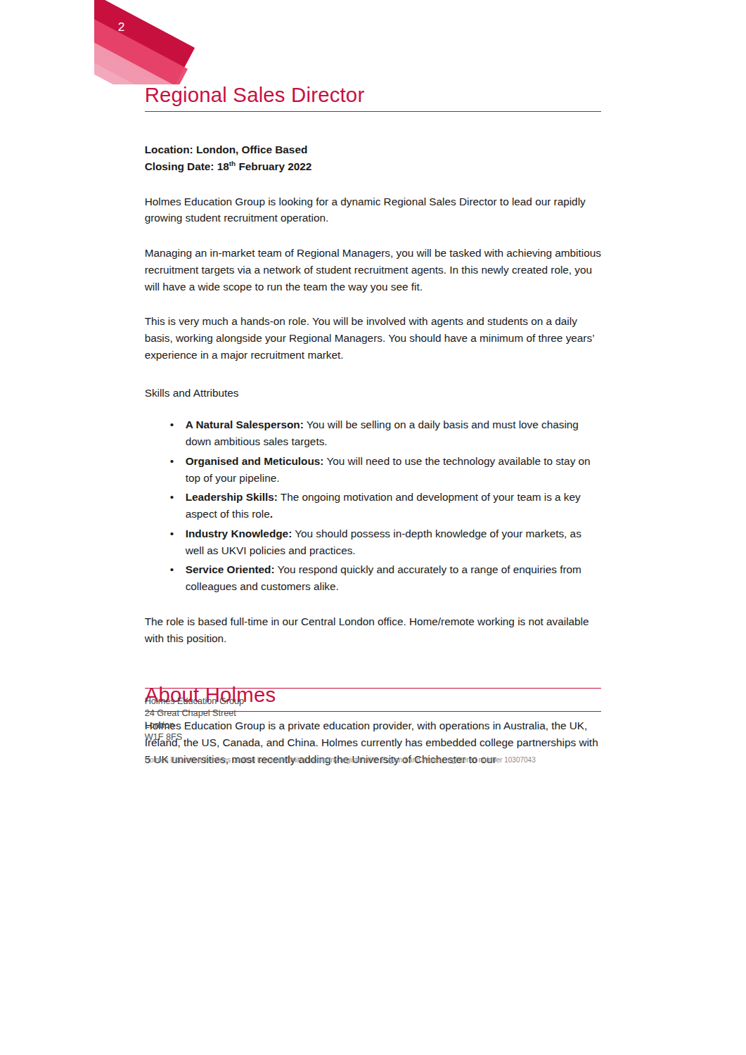2
Regional Sales Director
Location: London, Office Based
Closing Date: 18th February 2022
Holmes Education Group is looking for a dynamic Regional Sales Director to lead our rapidly growing student recruitment operation.
Managing an in-market team of Regional Managers, you will be tasked with achieving ambitious recruitment targets via a network of student recruitment agents. In this newly created role, you will have a wide scope to run the team the way you see fit.
This is very much a hands-on role. You will be involved with agents and students on a daily basis, working alongside your Regional Managers. You should have a minimum of three years’ experience in a major recruitment market.
Skills and Attributes
A Natural Salesperson: You will be selling on a daily basis and must love chasing down ambitious sales targets.
Organised and Meticulous: You will need to use the technology available to stay on top of your pipeline.
Leadership Skills: The ongoing motivation and development of your team is a key aspect of this role.
Industry Knowledge: You should possess in-depth knowledge of your markets, as well as UKVI policies and practices.
Service Oriented: You respond quickly and accurately to a range of enquiries from colleagues and customers alike.
The role is based full-time in our Central London office. Home/remote working is not available with this position.
About Holmes
Holmes Education Group is a private education provider, with operations in Australia, the UK, Ireland, the US, Canada, and China. Holmes currently has embedded college partnerships with 5 UK universities, most recently adding the University of Chichester to our
Holmes Education Group
24 Great Chapel Street
London
W1F 8FS
Holmes Education Services Limited is private limited company registered in England and Wales, registered number 10307043